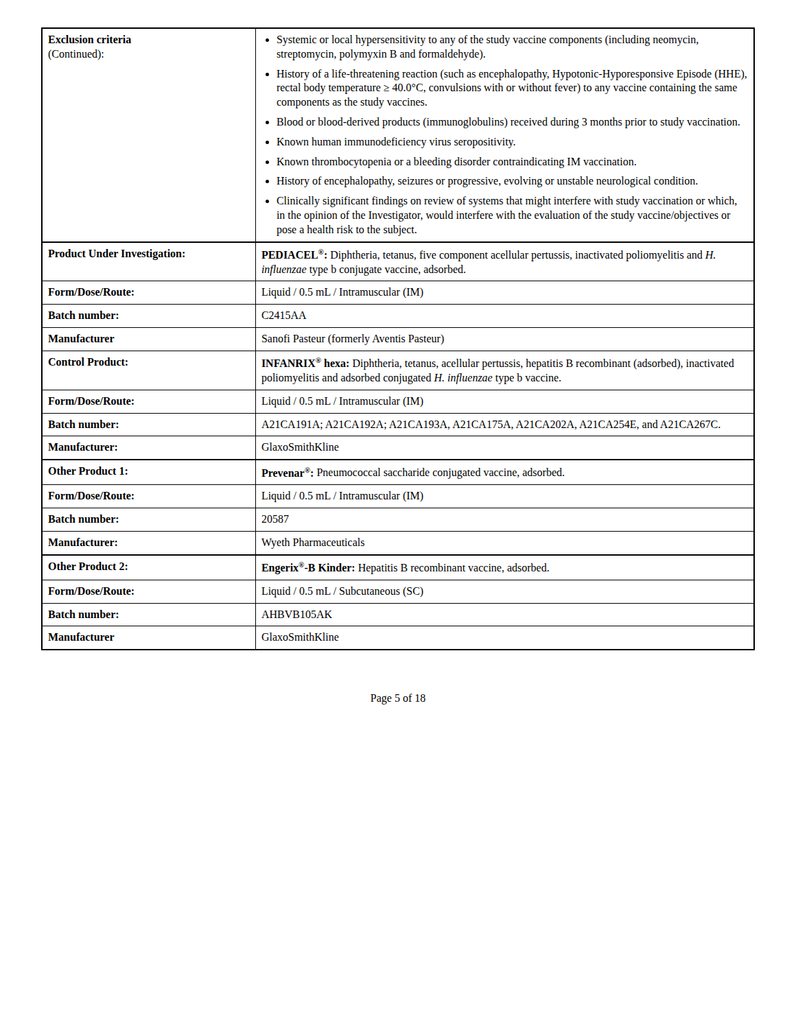| Exclusion criteria (Continued): | Systemic or local hypersensitivity to any of the study vaccine components (including neomycin, streptomycin, polymyxin B and formaldehyde). History of a life-threatening reaction (such as encephalopathy, Hypotonic-Hyporesponsive Episode (HHE), rectal body temperature ≥ 40.0°C, convulsions with or without fever) to any vaccine containing the same components as the study vaccines. Blood or blood-derived products (immunoglobulins) received during 3 months prior to study vaccination. Known human immunodeficiency virus seropositivity. Known thrombocytopenia or a bleeding disorder contraindicating IM vaccination. History of encephalopathy, seizures or progressive, evolving or unstable neurological condition. Clinically significant findings on review of systems that might interfere with study vaccination or which, in the opinion of the Investigator, would interfere with the evaluation of the study vaccine/objectives or pose a health risk to the subject. |
| Product Under Investigation: | PEDIACEL ® : Diphtheria, tetanus, five component acellular pertussis, inactivated poliomyelitis and H. influenzae type b conjugate vaccine, adsorbed. |
| Form/Dose/Route: | Liquid / 0.5 mL / Intramuscular (IM) |
| Batch number: | C2415AA |
| Manufacturer | Sanofi Pasteur (formerly Aventis Pasteur) |
| Control Product: | INFANRIX ® hexa: Diphtheria, tetanus, acellular pertussis, hepatitis B recombinant (adsorbed), inactivated poliomyelitis and adsorbed conjugated H. influenzae type b vaccine. |
| Form/Dose/Route: | Liquid / 0.5 mL / Intramuscular (IM) |
| Batch number: | A21CA191A; A21CA192A; A21CA193A, A21CA175A, A21CA202A, A21CA254E, and A21CA267C. |
| Manufacturer: | GlaxoSmithKline |
| Other Product 1: | Prevenar ® : Pneumococcal saccharide conjugated vaccine, adsorbed. |
| Form/Dose/Route: | Liquid / 0.5 mL / Intramuscular (IM) |
| Batch number: | 20587 |
| Manufacturer: | Wyeth Pharmaceuticals |
| Other Product 2: | Engerix ® -B Kinder: Hepatitis B recombinant vaccine, adsorbed. |
| Form/Dose/Route: | Liquid / 0.5 mL / Subcutaneous (SC) |
| Batch number: | AHBVB105AK |
| Manufacturer | GlaxoSmithKline |
Page 5 of 18